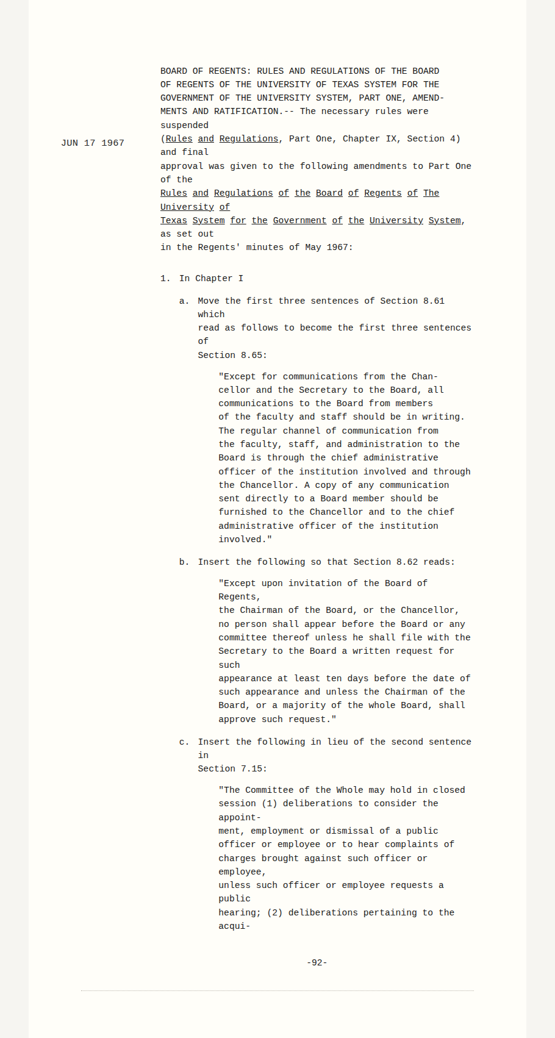JUN 17 1967
BOARD OF REGENTS: RULES AND REGULATIONS OF THE BOARD
OF REGENTS OF THE UNIVERSITY OF TEXAS SYSTEM FOR THE
GOVERNMENT OF THE UNIVERSITY SYSTEM, PART ONE, AMEND-
MENTS AND RATIFICATION.-- The necessary rules were suspended
(Rules and Regulations, Part One, Chapter IX, Section 4) and final
approval was given to the following amendments to Part One of the
Rules and Regulations of the Board of Regents of The University of
Texas System for the Government of the University System, as set out
in the Regents' minutes of May 1967:
1.
In Chapter I
a.
Move the first three sentences of Section 8.61 which
read as follows to become the first three sentences of
Section 8.65:
"Except for communications from the Chan-
cellor and the Secretary to the Board, all
communications to the Board from members
of the faculty and staff should be in writing.
The regular channel of communication from
the faculty, staff, and administration to the
Board is through the chief administrative
officer of the institution involved and through
the Chancellor. A copy of any communication
sent directly to a Board member should be
furnished to the Chancellor and to the chief
administrative officer of the institution involved."
b.
Insert the following so that Section 8.62 reads:
"Except upon invitation of the Board of Regents,
the Chairman of the Board, or the Chancellor,
no person shall appear before the Board or any
committee thereof unless he shall file with the
Secretary to the Board a written request for such
appearance at least ten days before the date of
such appearance and unless the Chairman of the
Board, or a majority of the whole Board, shall
approve such request."
c.
Insert the following in lieu of the second sentence in
Section 7.15:
"The Committee of the Whole may hold in closed
session (1) deliberations to consider the appoint-
ment, employment or dismissal of a public
officer or employee or to hear complaints of
charges brought against such officer or employee,
unless such officer or employee requests a public
hearing; (2) deliberations pertaining to the acqui-
-92-